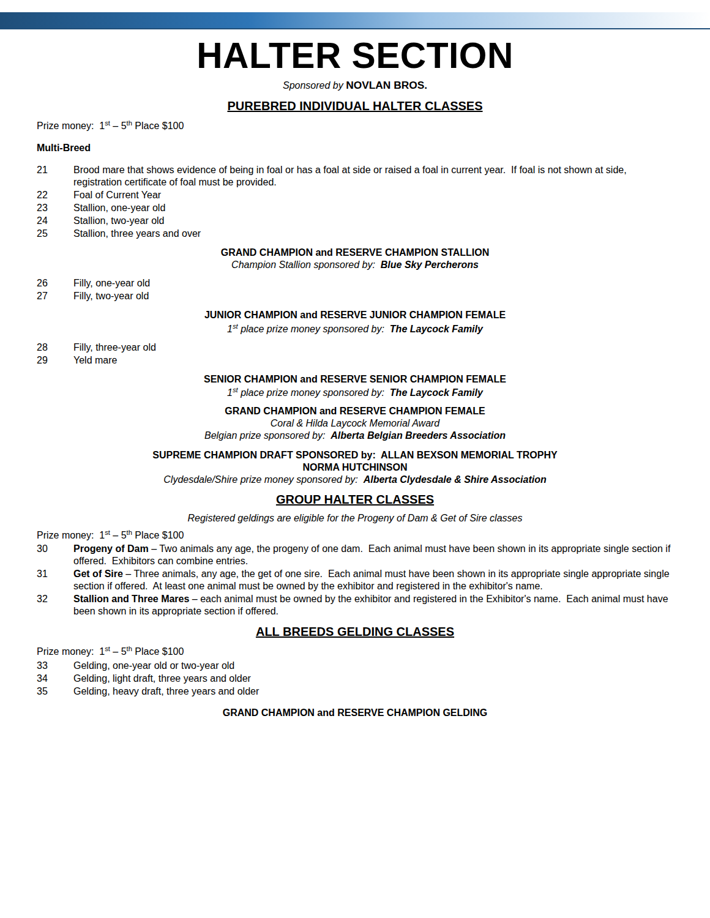HALTER SECTION
Sponsored by NOVLAN BROS.
PUREBRED INDIVIDUAL HALTER CLASSES
Prize money: 1st – 5th Place $100
Multi-Breed
| 21 | Brood mare that shows evidence of being in foal or has a foal at side or raised a foal in current year. If foal is not shown at side, registration certificate of foal must be provided. |
| 22 | Foal of Current Year |
| 23 | Stallion, one-year old |
| 24 | Stallion, two-year old |
| 25 | Stallion, three years and over |
GRAND CHAMPION and RESERVE CHAMPION STALLION
Champion Stallion sponsored by: Blue Sky Percherons
| 26 | Filly, one-year old |
| 27 | Filly, two-year old |
JUNIOR CHAMPION and RESERVE JUNIOR CHAMPION FEMALE
1st place prize money sponsored by: The Laycock Family
| 28 | Filly, three-year old |
| 29 | Yeld mare |
SENIOR CHAMPION and RESERVE SENIOR CHAMPION FEMALE
1st place prize money sponsored by: The Laycock Family
GRAND CHAMPION and RESERVE CHAMPION FEMALE
Coral & Hilda Laycock Memorial Award
Belgian prize sponsored by: Alberta Belgian Breeders Association
SUPREME CHAMPION DRAFT SPONSORED by: ALLAN BEXSON MEMORIAL TROPHY
NORMA HUTCHINSON
Clydesdale/Shire prize money sponsored by: Alberta Clydesdale & Shire Association
GROUP HALTER CLASSES
Registered geldings are eligible for the Progeny of Dam & Get of Sire classes
Prize money: 1st – 5th Place $100
| 30 | Progeny of Dam – Two animals any age, the progeny of one dam. Each animal must have been shown in its appropriate single section if offered. Exhibitors can combine entries. |
| 31 | Get of Sire – Three animals, any age, the get of one sire. Each animal must have been shown in its appropriate single appropriate single section if offered. At least one animal must be owned by the exhibitor and registered in the exhibitor's name. |
| 32 | Stallion and Three Mares – each animal must be owned by the exhibitor and registered in the Exhibitor's name. Each animal must have been shown in its appropriate section if offered. |
ALL BREEDS GELDING CLASSES
Prize money: 1st – 5th Place $100
| 33 | Gelding, one-year old or two-year old |
| 34 | Gelding, light draft, three years and older |
| 35 | Gelding, heavy draft, three years and older |
GRAND CHAMPION and RESERVE CHAMPION GELDING